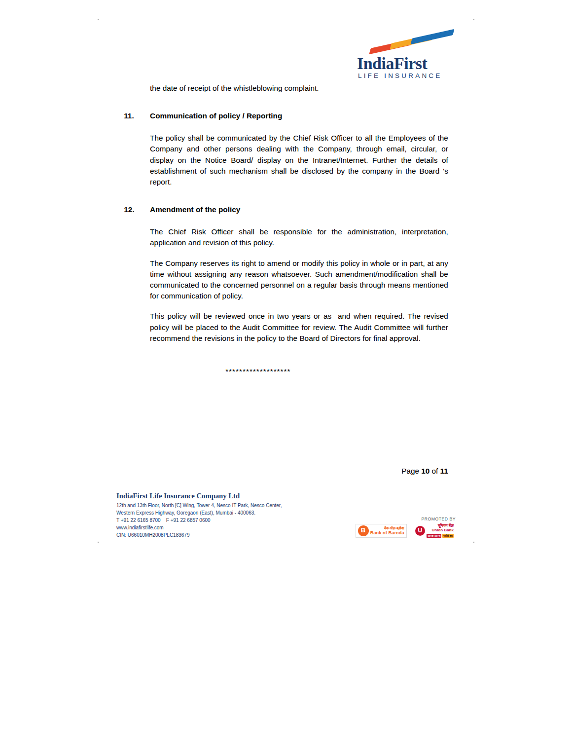IndiaFirst
LIFE INSURANCE
the date of receipt of the whistleblowing complaint.
11. Communication of policy / Reporting
The policy shall be communicated by the Chief Risk Officer to all the Employees of the Company and other persons dealing with the Company, through email, circular, or display on the Notice Board/ display on the Intranet/Internet. Further the details of establishment of such mechanism shall be disclosed by the company in the Board 's report.
12. Amendment of the policy
The Chief Risk Officer shall be responsible for the administration, interpretation, application and revision of this policy.
The Company reserves its right to amend or modify this policy in whole or in part, at any time without assigning any reason whatsoever. Such amendment/modification shall be communicated to the concerned personnel on a regular basis through means mentioned for communication of policy.
This policy will be reviewed once in two years or as and when required. The revised policy will be placed to the Audit Committee for review. The Audit Committee will further recommend the revisions in the policy to the Board of Directors for final approval.
*******************
Page 10 of 11
IndiaFirst Life Insurance Company Ltd
12th and 13th Floor, North [C] Wing, Tower 4, Nesco IT Park, Nesco Center,
Western Express Highway, Goregaon (East), Mumbai - 400063.
T +91 22 6165 8700 F +91 22 6857 0600
www.indiafirstlife.com
CIN: U66010MH2008PLC183679
PROMOTED BY
बैंक ऑफ़ बड़ौदा
Bank of Baroda
यूनियन बैंक
Union Bank
आपका अपना भरोसे का